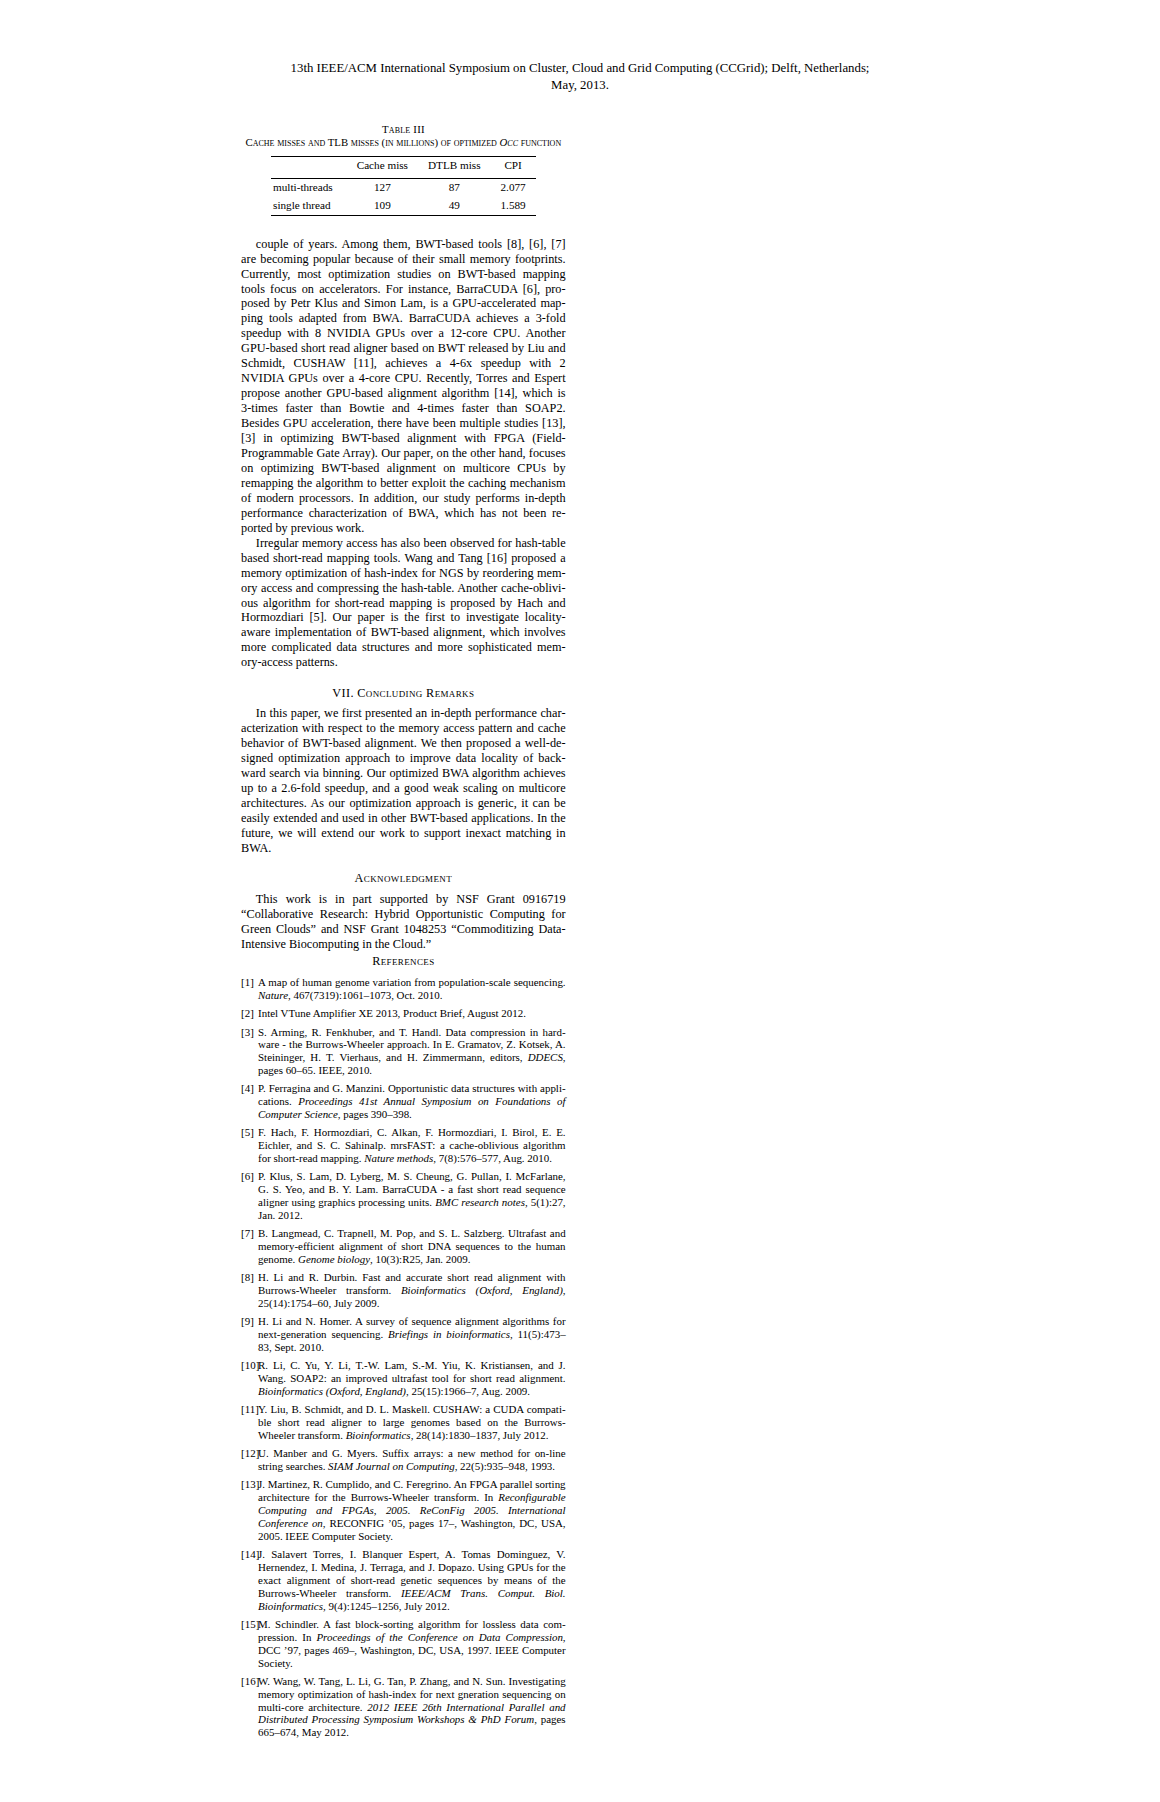13th IEEE/ACM International Symposium on Cluster, Cloud and Grid Computing (CCGrid); Delft, Netherlands; May, 2013.
Table III Cache misses and TLB misses (in millions) of optimized Occ function
| | Cache miss | DTLB miss | CPI |
| --- | --- | --- | --- |
| multi-threads | 127 | 87 | 2.077 |
| single thread | 109 | 49 | 1.589 |
couple of years. Among them, BWT-based tools [8], [6], [7] are becoming popular because of their small memory footprints. Currently, most optimization studies on BWT-based mapping tools focus on accelerators. For instance, BarraCUDA [6], proposed by Petr Klus and Simon Lam, is a GPU-accelerated mapping tools adapted from BWA. BarraCUDA achieves a 3-fold speedup with 8 NVIDIA GPUs over a 12-core CPU. Another GPU-based short read aligner based on BWT released by Liu and Schmidt, CUSHAW [11], achieves a 4-6x speedup with 2 NVIDIA GPUs over a 4-core CPU. Recently, Torres and Espert propose another GPU-based alignment algorithm [14], which is 3-times faster than Bowtie and 4-times faster than SOAP2. Besides GPU acceleration, there have been multiple studies [13], [3] in optimizing BWT-based alignment with FPGA (Field-Programmable Gate Array). Our paper, on the other hand, focuses on optimizing BWT-based alignment on multicore CPUs by remapping the algorithm to better exploit the caching mechanism of modern processors. In addition, our study performs in-depth performance characterization of BWA, which has not been reported by previous work.
Irregular memory access has also been observed for hash-table based short-read mapping tools. Wang and Tang [16] proposed a memory optimization of hash-index for NGS by reordering memory access and compressing the hash-table. Another cache-oblivious algorithm for short-read mapping is proposed by Hach and Hormozdiari [5]. Our paper is the first to investigate locality-aware implementation of BWT-based alignment, which involves more complicated data structures and more sophisticated memory-access patterns.
VII. Concluding Remarks
In this paper, we first presented an in-depth performance characterization with respect to the memory access pattern and cache behavior of BWT-based alignment. We then proposed a well-designed optimization approach to improve data locality of backward search via binning. Our optimized BWA algorithm achieves up to a 2.6-fold speedup, and a good weak scaling on multicore architectures. As our optimization approach is generic, it can be easily extended and used in other BWT-based applications. In the future, we will extend our work to support inexact matching in BWA.
Acknowledgment
This work is in part supported by NSF Grant 0916719 “Collaborative Research: Hybrid Opportunistic Computing for Green Clouds” and NSF Grant 1048253 “Commoditizing Data-Intensive Biocomputing in the Cloud.”
References
[1] A map of human genome variation from population-scale sequencing. Nature, 467(7319):1061–1073, Oct. 2010.
[2] Intel VTune Amplifier XE 2013, Product Brief, August 2012.
[3] S. Arming, R. Fenkhuber, and T. Handl. Data compression in hardware - the Burrows-Wheeler approach. In E. Gramatov, Z. Kotsek, A. Steininger, H. T. Vierhaus, and H. Zimmermann, editors, DDECS, pages 60–65. IEEE, 2010.
[4] P. Ferragina and G. Manzini. Opportunistic data structures with applications. Proceedings 41st Annual Symposium on Foundations of Computer Science, pages 390–398.
[5] F. Hach, F. Hormozdiari, C. Alkan, F. Hormozdiari, I. Birol, E. E. Eichler, and S. C. Sahinalp. mrsFAST: a cache-oblivious algorithm for short-read mapping. Nature methods, 7(8):576–577, Aug. 2010.
[6] P. Klus, S. Lam, D. Lyberg, M. S. Cheung, G. Pullan, I. McFarlane, G. S. Yeo, and B. Y. Lam. BarraCUDA - a fast short read sequence aligner using graphics processing units. BMC research notes, 5(1):27, Jan. 2012.
[7] B. Langmead, C. Trapnell, M. Pop, and S. L. Salzberg. Ultrafast and memory-efficient alignment of short DNA sequences to the human genome. Genome biology, 10(3):R25, Jan. 2009.
[8] H. Li and R. Durbin. Fast and accurate short read alignment with Burrows-Wheeler transform. Bioinformatics (Oxford, England), 25(14):1754–60, July 2009.
[9] H. Li and N. Homer. A survey of sequence alignment algorithms for next-generation sequencing. Briefings in bioinformatics, 11(5):473–83, Sept. 2010.
[10] R. Li, C. Yu, Y. Li, T.-W. Lam, S.-M. Yiu, K. Kristiansen, and J. Wang. SOAP2: an improved ultrafast tool for short read alignment. Bioinformatics (Oxford, England), 25(15):1966–7, Aug. 2009.
[11] Y. Liu, B. Schmidt, and D. L. Maskell. CUSHAW: a CUDA compatible short read aligner to large genomes based on the Burrows-Wheeler transform. Bioinformatics, 28(14):1830–1837, July 2012.
[12] U. Manber and G. Myers. Suffix arrays: a new method for on-line string searches. SIAM Journal on Computing, 22(5):935–948, 1993.
[13] J. Martinez, R. Cumplido, and C. Feregrino. An FPGA parallel sorting architecture for the Burrows-Wheeler transform. In Reconfigurable Computing and FPGAs, 2005. ReConFig 2005. International Conference on, RECONFIG ’05, pages 17–, Washington, DC, USA, 2005. IEEE Computer Society.
[14] J. Salavert Torres, I. Blanquer Espert, A. Tomas Dominguez, V. Hernendez, I. Medina, J. Terraga, and J. Dopazo. Using GPUs for the exact alignment of short-read genetic sequences by means of the Burrows-Wheeler transform. IEEE/ACM Trans. Comput. Biol. Bioinformatics, 9(4):1245–1256, July 2012.
[15] M. Schindler. A fast block-sorting algorithm for lossless data compression. In Proceedings of the Conference on Data Compression, DCC ’97, pages 469–, Washington, DC, USA, 1997. IEEE Computer Society.
[16] W. Wang, W. Tang, L. Li, G. Tan, P. Zhang, and N. Sun. Investigating memory optimization of hash-index for next gneration sequencing on multi-core architecture. 2012 IEEE 26th International Parallel and Distributed Processing Symposium Workshops & PhD Forum, pages 665–674, May 2012.